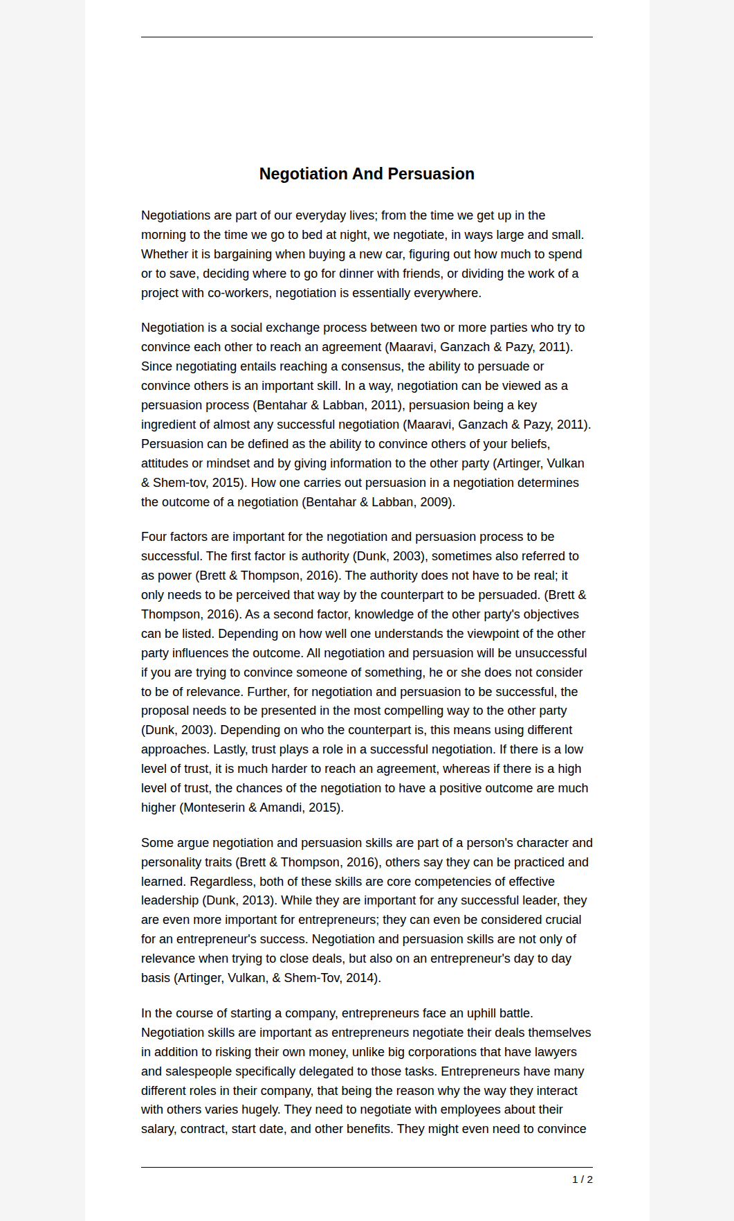Negotiation And Persuasion
Negotiations are part of our everyday lives; from the time we get up in the morning to the time we go to bed at night, we negotiate, in ways large and small. Whether it is bargaining when buying a new car, figuring out how much to spend or to save, deciding where to go for dinner with friends, or dividing the work of a project with co-workers, negotiation is essentially everywhere.
Negotiation is a social exchange process between two or more parties who try to convince each other to reach an agreement (Maaravi, Ganzach & Pazy, 2011). Since negotiating entails reaching a consensus, the ability to persuade or convince others is an important skill. In a way, negotiation can be viewed as a persuasion process (Bentahar & Labban, 2011), persuasion being a key ingredient of almost any successful negotiation (Maaravi, Ganzach & Pazy, 2011). Persuasion can be defined as the ability to convince others of your beliefs, attitudes or mindset and by giving information to the other party (Artinger, Vulkan & Shem-tov, 2015). How one carries out persuasion in a negotiation determines the outcome of a negotiation (Bentahar & Labban, 2009).
Four factors are important for the negotiation and persuasion process to be successful. The first factor is authority (Dunk, 2003), sometimes also referred to as power (Brett & Thompson, 2016). The authority does not have to be real; it only needs to be perceived that way by the counterpart to be persuaded. (Brett & Thompson, 2016). As a second factor, knowledge of the other party's objectives can be listed. Depending on how well one understands the viewpoint of the other party influences the outcome. All negotiation and persuasion will be unsuccessful if you are trying to convince someone of something, he or she does not consider to be of relevance. Further, for negotiation and persuasion to be successful, the proposal needs to be presented in the most compelling way to the other party (Dunk, 2003). Depending on who the counterpart is, this means using different approaches. Lastly, trust plays a role in a successful negotiation. If there is a low level of trust, it is much harder to reach an agreement, whereas if there is a high level of trust, the chances of the negotiation to have a positive outcome are much higher (Monteserin & Amandi, 2015).
Some argue negotiation and persuasion skills are part of a person's character and personality traits (Brett & Thompson, 2016), others say they can be practiced and learned. Regardless, both of these skills are core competencies of effective leadership (Dunk, 2013). While they are important for any successful leader, they are even more important for entrepreneurs; they can even be considered crucial for an entrepreneur's success. Negotiation and persuasion skills are not only of relevance when trying to close deals, but also on an entrepreneur's day to day basis (Artinger, Vulkan, & Shem-Tov, 2014).
In the course of starting a company, entrepreneurs face an uphill battle. Negotiation skills are important as entrepreneurs negotiate their deals themselves in addition to risking their own money, unlike big corporations that have lawyers and salespeople specifically delegated to those tasks. Entrepreneurs have many different roles in their company, that being the reason why the way they interact with others varies hugely. They need to negotiate with employees about their salary, contract, start date, and other benefits. They might even need to convince
1 / 2